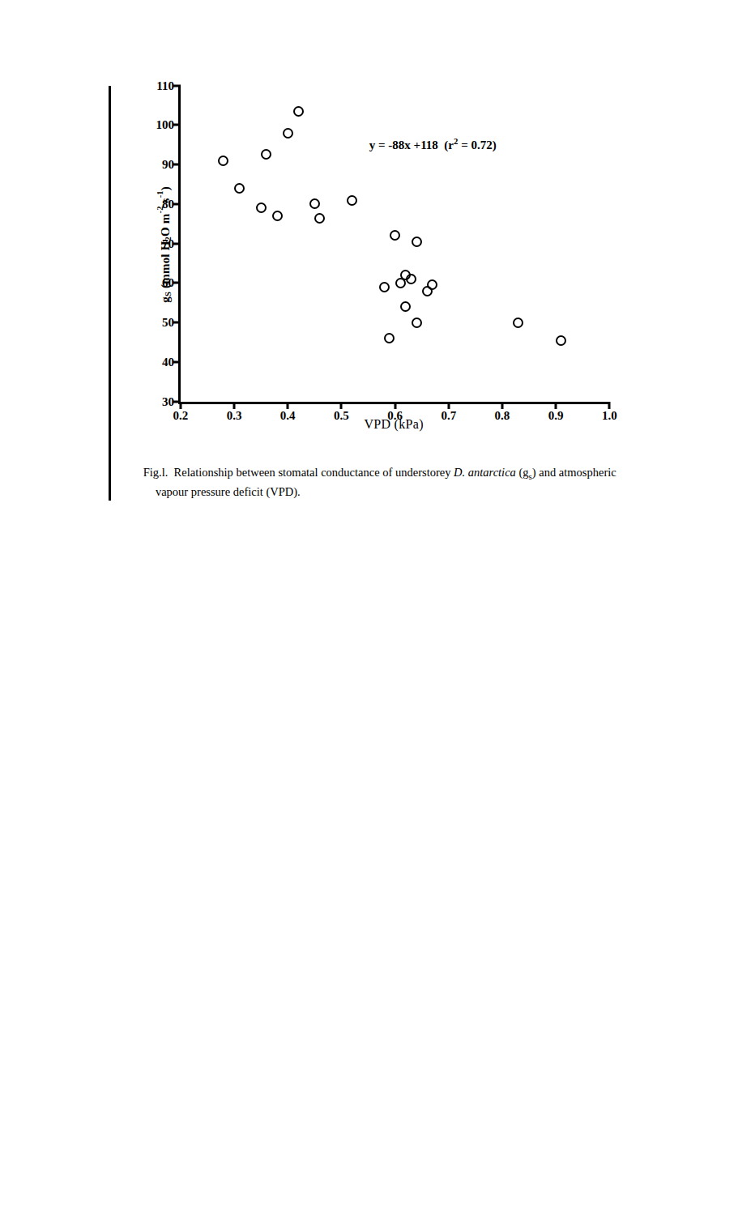gS (mmol H2O m-2 s-1)
110
100
90
80
70
60
50
40
30
0.2
0.3
0.4
0.5
0.6
0.7
0.8
0.9
1.0
y = -88x +118 (r2 = 0.72)
VPD (kPa)
Fig.l. Relationship between stomatal conductance of understorey D. antarctica (gs) and atmospheric vapour pressure deficit (VPD).